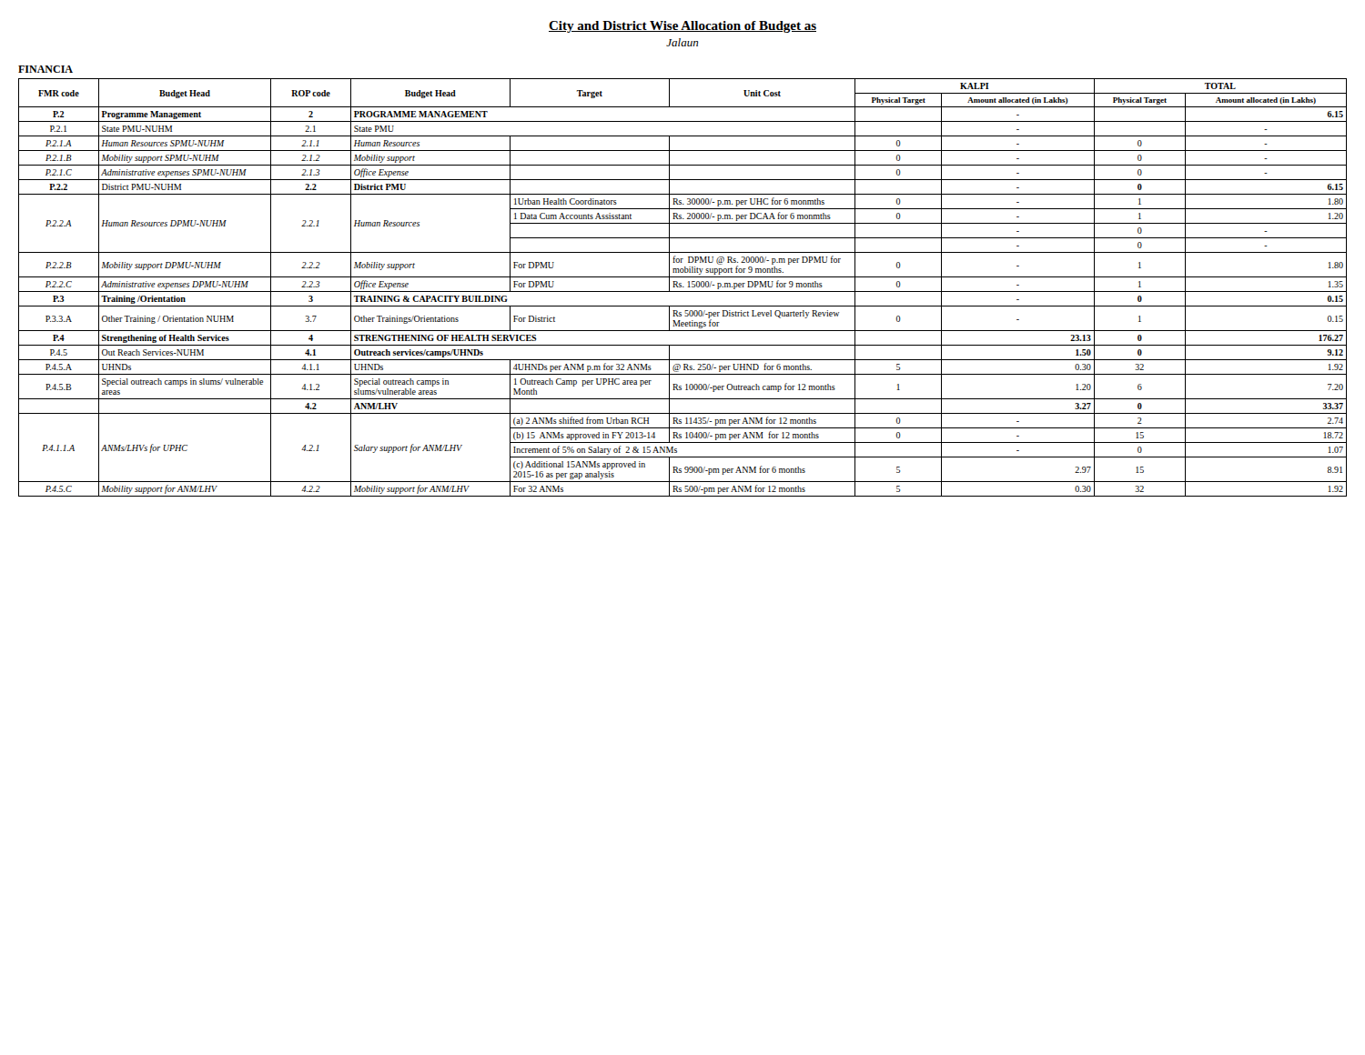City and District Wise Allocation of Budget as
Jalaun
FINANCIA
| FMR code | Budget Head | ROP code | Budget Head | Target | Unit Cost | KALPI | TOTAL |
| --- | --- | --- | --- | --- | --- | --- | --- |
| Physical Target | Amount allocated (in Lakhs) | Physical Target | Amount allocated (in Lakhs) |
| P.2 | Programme Management | 2 | PROGRAMME MANAGEMENT | | - | | 6.15 |
| P.2.1 | State PMU-NUHM | 2.1 | State PMU | | - | | - |
| P.2.1.A | Human Resources SPMU-NUHM | 2.1.1 | Human Resources | | | 0 | - | 0 | - |
| P.2.1.B | Mobility support SPMU-NUHM | 2.1.2 | Mobility support | | | 0 | - | 0 | - |
| P.2.1.C | Administrative expenses SPMU-NUHM | 2.1.3 | Office Expense | | | 0 | - | 0 | - |
| P.2.2 | District PMU-NUHM | 2.2 | District PMU | | | | - | 0 | 6.15 |
| P.2.2.A | Human Resources DPMU-NUHM | 2.2.1 | Human Resources | 1Urban Health Coordinators | Rs. 30000/- p.m. per UHC for 6 monmths | 0 | - | 1 | 1.80 |
| 1 Data Cum Accounts Assisstant | Rs. 20000/- p.m. per DCAA for 6 monmths | 0 | - | 1 | 1.20 |
| | | | - | 0 | - |
| | | | - | 0 | - |
| P.2.2.B | Mobility support DPMU-NUHM | 2.2.2 | Mobility support | For DPMU | for DPMU @ Rs. 20000/- p.m per DPMU for mobility support for 9 months. | 0 | - | 1 | 1.80 |
| P.2.2.C | Administrative expenses DPMU-NUHM | 2.2.3 | Office Expense | For DPMU | Rs. 15000/- p.m.per DPMU for 9 months | 0 | - | 1 | 1.35 |
| P.3 | Training /Orientation | 3 | TRAINING & CAPACITY BUILDING | | - | 0 | 0.15 |
| P.3.3.A | Other Training / Orientation NUHM | 3.7 | Other Trainings/Orientations | For District | Rs 5000/-per District Level Quarterly Review Meetings for | 0 | - | 1 | 0.15 |
| P.4 | Strengthening of Health Services | 4 | STRENGTHENING OF HEALTH SERVICES | | 23.13 | 0 | 176.27 |
| P.4.5 | Out Reach Services-NUHM | 4.1 | Outreach services/camps/UHNDs | | | 1.50 | 0 | 9.12 |
| P.4.5.A | UHNDs | 4.1.1 | UHNDs | 4UHNDs per ANM p.m for 32 ANMs | @ Rs. 250/- per UHND for 6 months. | 5 | 0.30 | 32 | 1.92 |
| P.4.5.B | Special outreach camps in slums/ vulnerable areas | 4.1.2 | Special outreach camps in slums/vulnerable areas | 1 Outreach Camp per UPHC area per Month | Rs 10000/-per Outreach camp for 12 months | 1 | 1.20 | 6 | 7.20 |
| | | 4.2 | ANM/LHV | | | | 3.27 | 0 | 33.37 |
| P.4.1.1.A | ANMs/LHVs for UPHC | 4.2.1 | Salary support for ANM/LHV | (a) 2 ANMs shifted from Urban RCH | Rs 11435/- pm per ANM for 12 months | 0 | - | 2 | 2.74 |
| (b) 15 ANMs approved in FY 2013-14 | Rs 10400/- pm per ANM for 12 months | 0 | - | 15 | 18.72 |
| Increment of 5% on Salary of 2 & 15 ANMs | | - | 0 | 1.07 |
| (c) Additional 15ANMs approved in 2015-16 as per gap analysis | Rs 9900/-pm per ANM for 6 months | 5 | 2.97 | 15 | 8.91 |
| P.4.5.C | Mobility support for ANM/LHV | 4.2.2 | Mobility support for ANM/LHV | For 32 ANMs | Rs 500/-pm per ANM for 12 months | 5 | 0.30 | 32 | 1.92 |